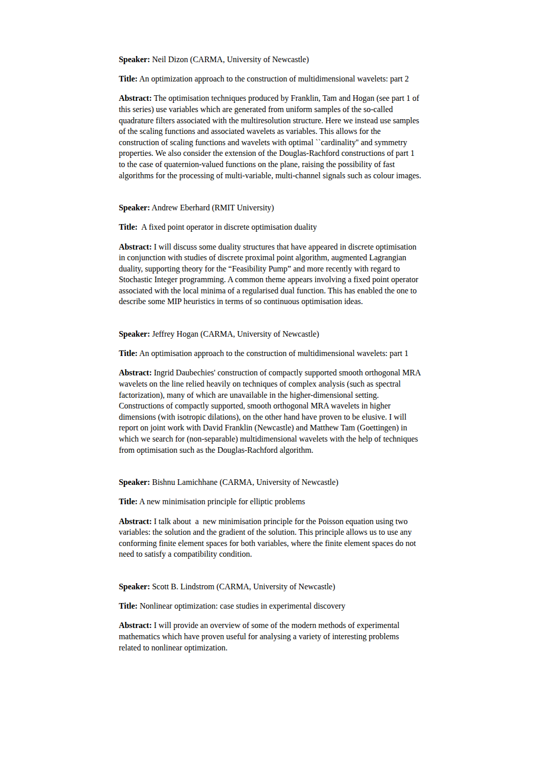Speaker: Neil Dizon (CARMA, University of Newcastle)
Title: An optimization approach to the construction of multidimensional wavelets: part 2
Abstract: The optimisation techniques produced by Franklin, Tam and Hogan (see part 1 of this series) use variables which are generated from uniform samples of the so-called quadrature filters associated with the multiresolution structure. Here we instead use samples of the scaling functions and associated wavelets as variables. This allows for the construction of scaling functions and wavelets with optimal ``cardinality'' and symmetry properties. We also consider the extension of the Douglas-Rachford constructions of part 1 to the case of quaternion-valued functions on the plane, raising the possibility of fast algorithms for the processing of multi-variable, multi-channel signals such as colour images.
Speaker: Andrew Eberhard (RMIT University)
Title: A fixed point operator in discrete optimisation duality
Abstract: I will discuss some duality structures that have appeared in discrete optimisation in conjunction with studies of discrete proximal point algorithm, augmented Lagrangian duality, supporting theory for the “Feasibility Pump” and more recently with regard to Stochastic Integer programming. A common theme appears involving a fixed point operator associated with the local minima of a regularised dual function. This has enabled the one to describe some MIP heuristics in terms of so continuous optimisation ideas.
Speaker: Jeffrey Hogan (CARMA, University of Newcastle)
Title: An optimisation approach to the construction of multidimensional wavelets: part 1
Abstract: Ingrid Daubechies' construction of compactly supported smooth orthogonal MRA wavelets on the line relied heavily on techniques of complex analysis (such as spectral factorization), many of which are unavailable in the higher-dimensional setting. Constructions of compactly supported, smooth orthogonal MRA wavelets in higher dimensions (with isotropic dilations), on the other hand have proven to be elusive. I will report on joint work with David Franklin (Newcastle) and Matthew Tam (Goettingen) in which we search for (non-separable) multidimensional wavelets with the help of techniques from optimisation such as the Douglas-Rachford algorithm.
Speaker: Bishnu Lamichhane (CARMA, University of Newcastle)
Title: A new minimisation principle for elliptic problems
Abstract: I talk about a new minimisation principle for the Poisson equation using two variables: the solution and the gradient of the solution. This principle allows us to use any conforming finite element spaces for both variables, where the finite element spaces do not need to satisfy a compatibility condition.
Speaker: Scott B. Lindstrom (CARMA, University of Newcastle)
Title: Nonlinear optimization: case studies in experimental discovery
Abstract: I will provide an overview of some of the modern methods of experimental mathematics which have proven useful for analysing a variety of interesting problems related to nonlinear optimization.